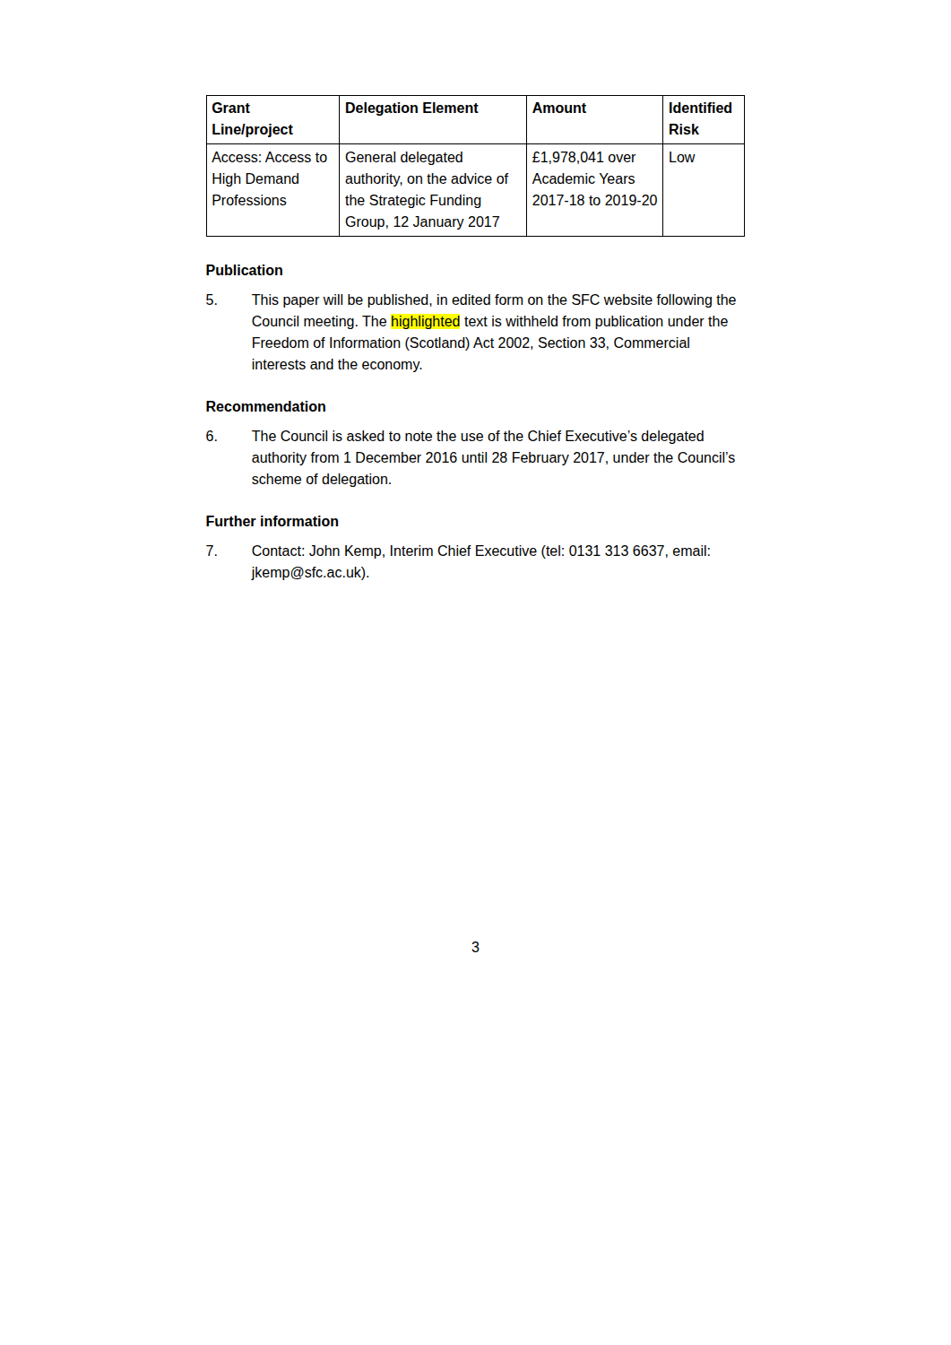| Grant Line/project | Delegation Element | Amount | Identified Risk |
| --- | --- | --- | --- |
| Access: Access to High Demand Professions | General delegated authority, on the advice of the Strategic Funding Group, 12 January 2017 | £1,978,041 over Academic Years 2017-18 to 2019-20 | Low |
Publication
5.
This paper will be published, in edited form on the SFC website following the Council meeting. The highlighted text is withheld from publication under the Freedom of Information (Scotland) Act 2002, Section 33, Commercial interests and the economy.
Recommendation
6.
The Council is asked to note the use of the Chief Executive’s delegated authority from 1 December 2016 until 28 February 2017, under the Council’s scheme of delegation.
Further information
7.
Contact: John Kemp, Interim Chief Executive (tel: 0131 313 6637, email: jkemp@sfc.ac.uk).
3